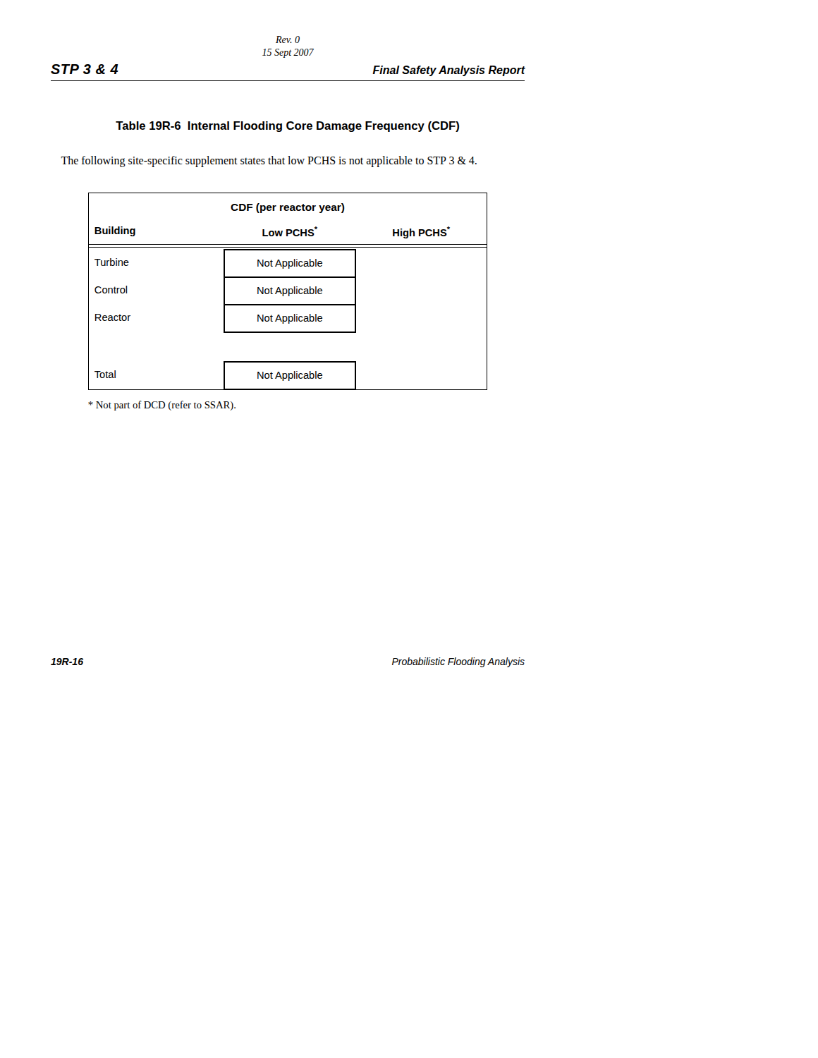Rev. 0
15 Sept 2007
STP 3 & 4
Final Safety Analysis Report
Table 19R-6 Internal Flooding Core Damage Frequency (CDF)
The following site-specific supplement states that low PCHS is not applicable to STP 3 & 4.
| CDF (per reactor year) |
| Building | Low PCHS * | High PCHS * |
| Turbine | Not Applicable | |
| Control | Not Applicable | |
| Reactor | Not Applicable | |
| Total | Not Applicable | |
* Not part of DCD (refer to SSAR).
19R-16
Probabilistic Flooding Analysis